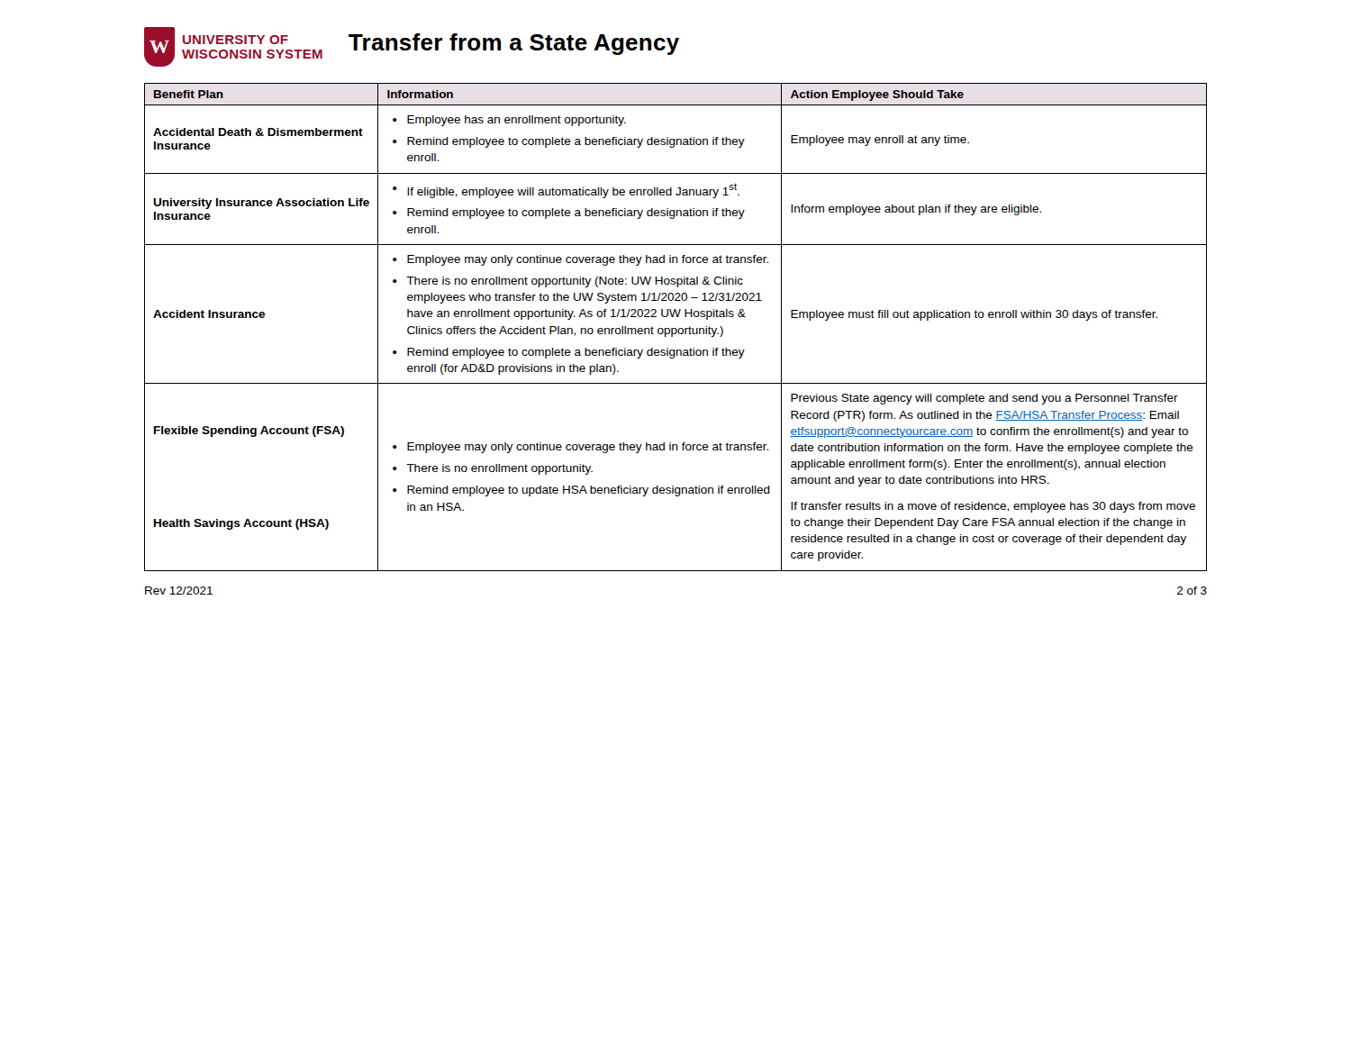UNIVERSITY OF
WISCONSIN SYSTEM
Transfer from a State Agency
| Benefit Plan | Information | Action Employee Should Take |
| --- | --- | --- |
| Accidental Death & Dismemberment Insurance | Employee has an enrollment opportunity. Remind employee to complete a beneficiary designation if they enroll. | Employee may enroll at any time. |
| University Insurance Association Life Insurance | If eligible, employee will automatically be enrolled January 1 st . Remind employee to complete a beneficiary designation if they enroll. | Inform employee about plan if they are eligible. |
| Accident Insurance | Employee may only continue coverage they had in force at transfer. There is no enrollment opportunity (Note: UW Hospital & Clinic employees who transfer to the UW System 1/1/2020 – 12/31/2021 have an enrollment opportunity. As of 1/1/2022 UW Hospitals & Clinics offers the Accident Plan, no enrollment opportunity.) Remind employee to complete a beneficiary designation if they enroll (for AD&D provisions in the plan). | Employee must fill out application to enroll within 30 days of transfer. |
| Flexible Spending Account (FSA) | Employee may only continue coverage they had in force at transfer. There is no enrollment opportunity. Remind employee to update HSA beneficiary designation if enrolled in an HSA. | Previous State agency will complete and send you a Personnel Transfer Record (PTR) form. As outlined in the FSA/HSA Transfer Process : Email etfsupport@connectyourcare.com to confirm the enrollment(s) and year to date contribution information on the form. Have the employee complete the applicable enrollment form(s). Enter the enrollment(s), annual election amount and year to date contributions into HRS. If transfer results in a move of residence, employee has 30 days from move to change their Dependent Day Care FSA annual election if the change in residence resulted in a change in cost or coverage of their dependent day care provider. |
| Health Savings Account (HSA) |
Rev 12/2021
2 of 3